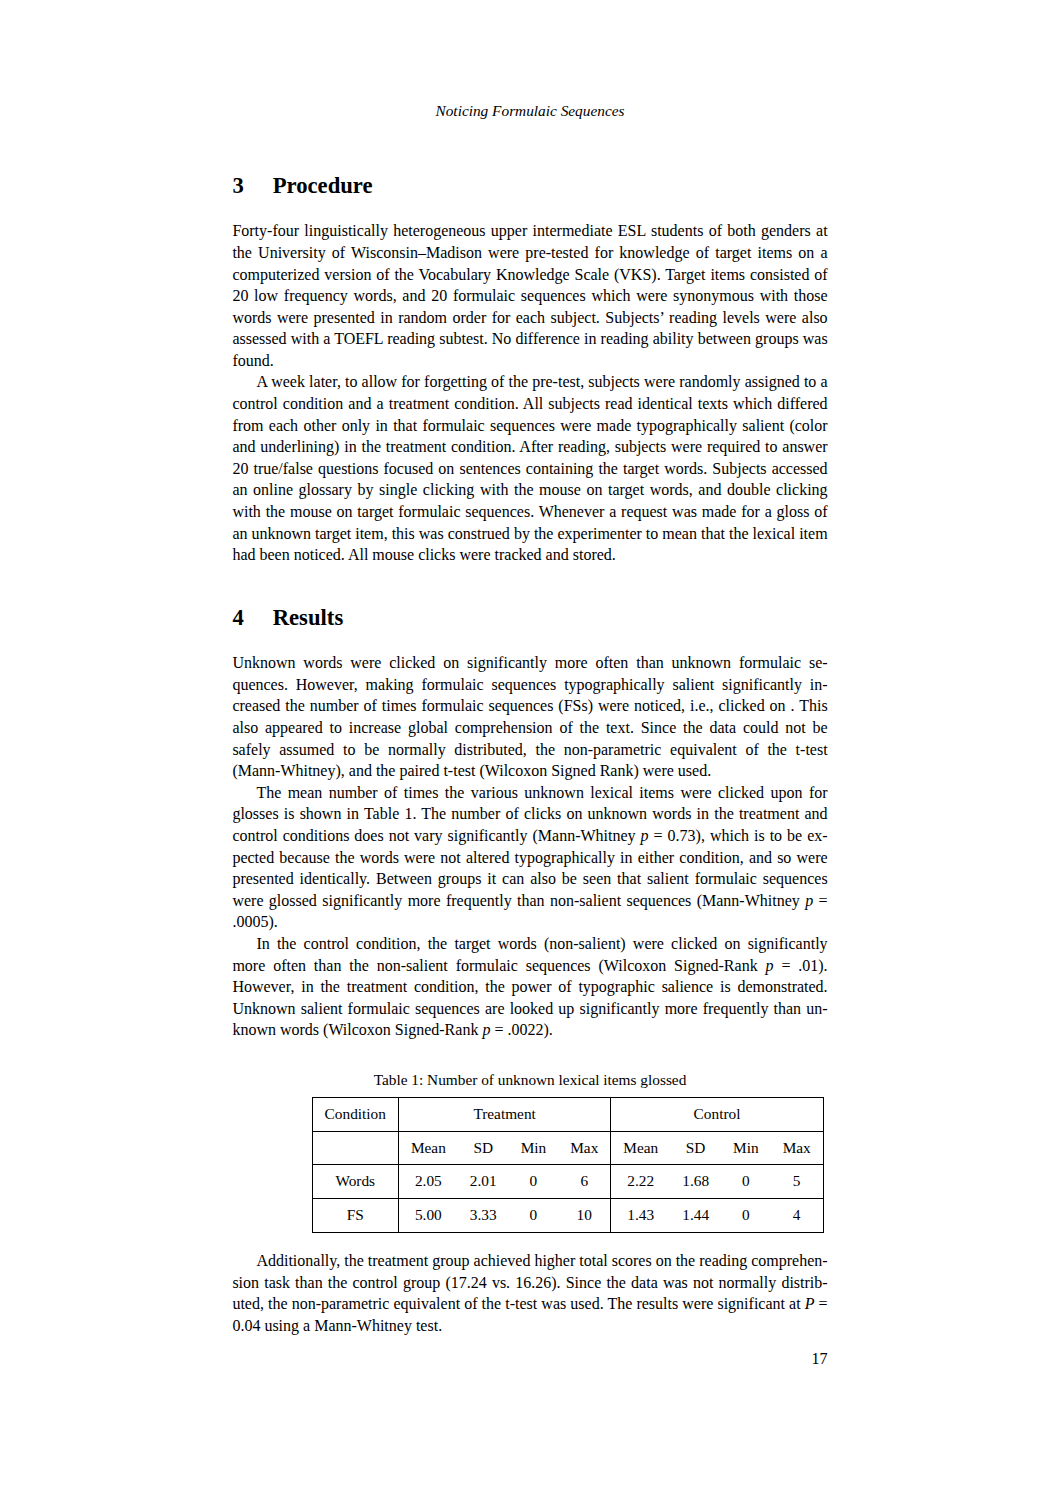Noticing Formulaic Sequences
3 Procedure
Forty-four linguistically heterogeneous upper intermediate ESL students of both genders at the University of Wisconsin–Madison were pre-tested for knowledge of target items on a computerized version of the Vocabulary Knowledge Scale (VKS). Target items consisted of 20 low frequency words, and 20 formulaic sequences which were synonymous with those words were presented in random order for each subject. Subjects’ reading levels were also assessed with a TOEFL reading subtest. No difference in reading ability between groups was found.
A week later, to allow for forgetting of the pre-test, subjects were randomly assigned to a control condition and a treatment condition. All subjects read identical texts which differed from each other only in that formulaic sequences were made typographically salient (color and underlining) in the treatment condition. After reading, subjects were required to answer 20 true/false questions focused on sentences containing the target words. Subjects accessed an online glossary by single clicking with the mouse on target words, and double clicking with the mouse on target formulaic sequences. Whenever a request was made for a gloss of an unknown target item, this was construed by the experimenter to mean that the lexical item had been noticed. All mouse clicks were tracked and stored.
4 Results
Unknown words were clicked on significantly more often than unknown formulaic sequences. However, making formulaic sequences typographically salient significantly increased the number of times formulaic sequences (FSs) were noticed, i.e., clicked on . This also appeared to increase global comprehension of the text. Since the data could not be safely assumed to be normally distributed, the non-parametric equivalent of the t-test (Mann-Whitney), and the paired t-test (Wilcoxon Signed Rank) were used.
The mean number of times the various unknown lexical items were clicked upon for glosses is shown in Table 1. The number of clicks on unknown words in the treatment and control conditions does not vary significantly (Mann-Whitney p = 0.73), which is to be expected because the words were not altered typographically in either condition, and so were presented identically. Between groups it can also be seen that salient formulaic sequences were glossed significantly more frequently than non-salient sequences (Mann-Whitney p = .0005).
In the control condition, the target words (non-salient) were clicked on significantly more often than the non-salient formulaic sequences (Wilcoxon Signed-Rank p = .01). However, in the treatment condition, the power of typographic salience is demonstrated. Unknown salient formulaic sequences are looked up significantly more frequently than unknown words (Wilcoxon Signed-Rank p = .0022).
Table 1: Number of unknown lexical items glossed
| Condition | Treatment | Control |
| | Mean | SD | Min | Max | Mean | SD | Min | Max |
| Words | 2.05 | 2.01 | 0 | 6 | 2.22 | 1.68 | 0 | 5 |
| FS | 5.00 | 3.33 | 0 | 10 | 1.43 | 1.44 | 0 | 4 |
Additionally, the treatment group achieved higher total scores on the reading comprehension task than the control group (17.24 vs. 16.26). Since the data was not normally distributed, the non-parametric equivalent of the t-test was used. The results were significant at P = 0.04 using a Mann-Whitney test.
17